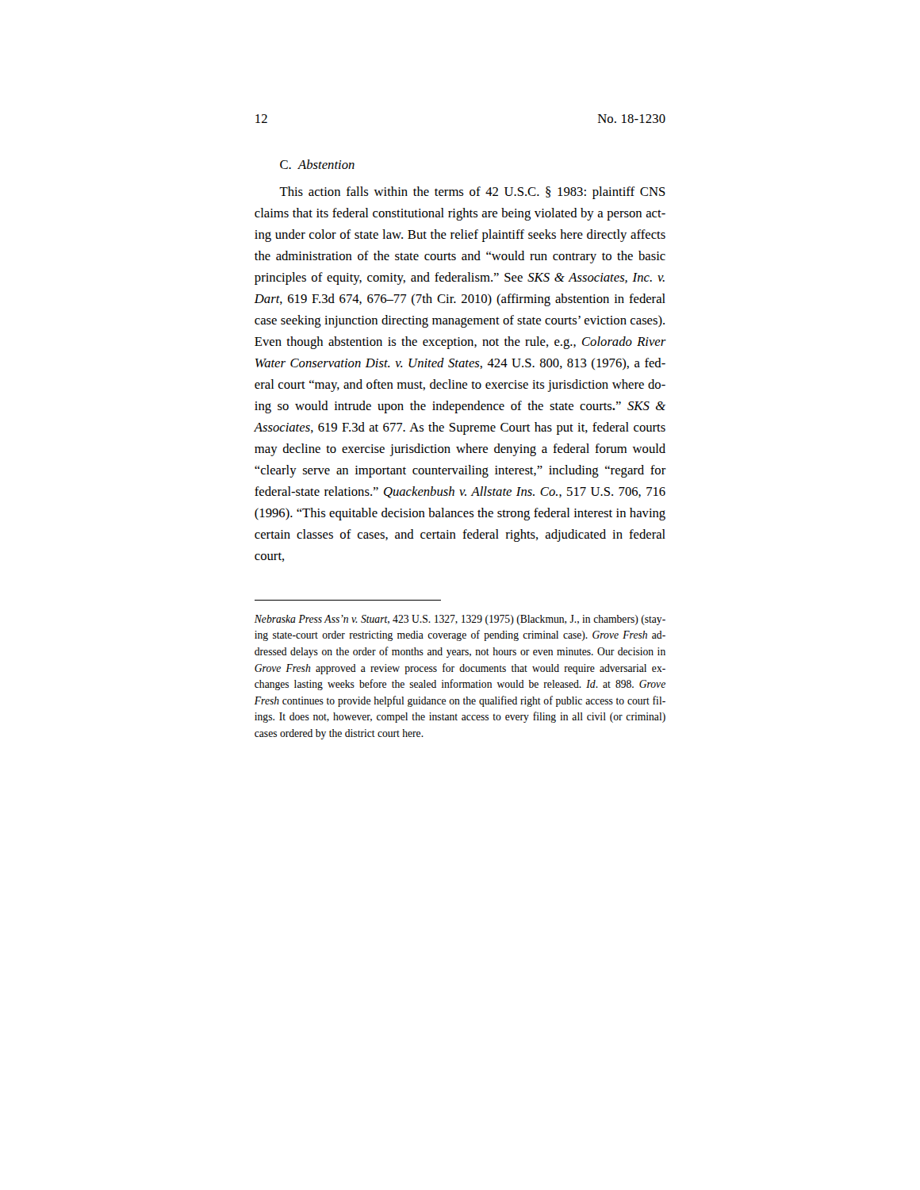12 No. 18-1230
C. Abstention
This action falls within the terms of 42 U.S.C. § 1983: plaintiff CNS claims that its federal constitutional rights are being violated by a person acting under color of state law. But the relief plaintiff seeks here directly affects the administration of the state courts and “would run contrary to the basic principles of equity, comity, and federalism.” See SKS & Associates, Inc. v. Dart, 619 F.3d 674, 676–77 (7th Cir. 2010) (affirming abstention in federal case seeking injunction directing management of state courts’ eviction cases). Even though abstention is the exception, not the rule, e.g., Colorado River Water Conservation Dist. v. United States, 424 U.S. 800, 813 (1976), a federal court “may, and often must, decline to exercise its jurisdiction where doing so would intrude upon the independence of the state courts.” SKS & Associates, 619 F.3d at 677. As the Supreme Court has put it, federal courts may decline to exercise jurisdiction where denying a federal forum would “clearly serve an important countervailing interest,” including “regard for federal-state relations.” Quackenbush v. Allstate Ins. Co., 517 U.S. 706, 716 (1996). “This equitable decision balances the strong federal interest in having certain classes of cases, and certain federal rights, adjudicated in federal court,
Nebraska Press Ass’n v. Stuart, 423 U.S. 1327, 1329 (1975) (Blackmun, J., in chambers) (staying state-court order restricting media coverage of pending criminal case). Grove Fresh addressed delays on the order of months and years, not hours or even minutes. Our decision in Grove Fresh approved a review process for documents that would require adversarial exchanges lasting weeks before the sealed information would be released. Id. at 898. Grove Fresh continues to provide helpful guidance on the qualified right of public access to court filings. It does not, however, compel the instant access to every filing in all civil (or criminal) cases ordered by the district court here.